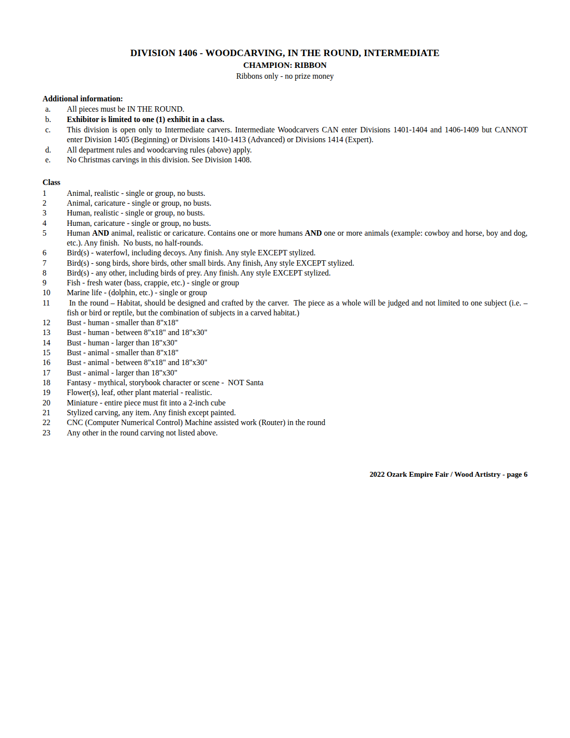DIVISION 1406 - WOODCARVING, IN THE ROUND, INTERMEDIATE
CHAMPION: RIBBON
Ribbons only - no prize money
Additional information:
a. All pieces must be IN THE ROUND.
b. Exhibitor is limited to one (1) exhibit in a class.
c. This division is open only to Intermediate carvers. Intermediate Woodcarvers CAN enter Divisions 1401-1404 and 1406-1409 but CANNOT enter Division 1405 (Beginning) or Divisions 1410-1413 (Advanced) or Divisions 1414 (Expert).
d. All department rules and woodcarving rules (above) apply.
e. No Christmas carvings in this division. See Division 1408.
Class
1 Animal, realistic - single or group, no busts.
2 Animal, caricature - single or group, no busts.
3 Human, realistic - single or group, no busts.
4 Human, caricature - single or group, no busts.
5 Human AND animal, realistic or caricature. Contains one or more humans AND one or more animals (example: cowboy and horse, boy and dog, etc.). Any finish. No busts, no half-rounds.
6 Bird(s) - waterfowl, including decoys. Any finish. Any style EXCEPT stylized.
7 Bird(s) - song birds, shore birds, other small birds. Any finish, Any style EXCEPT stylized.
8 Bird(s) - any other, including birds of prey. Any finish. Any style EXCEPT stylized.
9 Fish - fresh water (bass, crappie, etc.) - single or group
10 Marine life - (dolphin, etc.) - single or group
11 In the round – Habitat, should be designed and crafted by the carver. The piece as a whole will be judged and not limited to one subject (i.e. – fish or bird or reptile, but the combination of subjects in a carved habitat.)
12 Bust - human - smaller than 8"x18"
13 Bust - human - between 8"x18" and 18"x30"
14 Bust - human - larger than 18"x30"
15 Bust - animal - smaller than 8"x18"
16 Bust - animal - between 8"x18" and 18"x30"
17 Bust - animal - larger than 18"x30"
18 Fantasy - mythical, storybook character or scene - NOT Santa
19 Flower(s), leaf, other plant material - realistic.
20 Miniature - entire piece must fit into a 2-inch cube
21 Stylized carving, any item. Any finish except painted.
22 CNC (Computer Numerical Control) Machine assisted work (Router) in the round
23 Any other in the round carving not listed above.
2022 Ozark Empire Fair / Wood Artistry - page 6